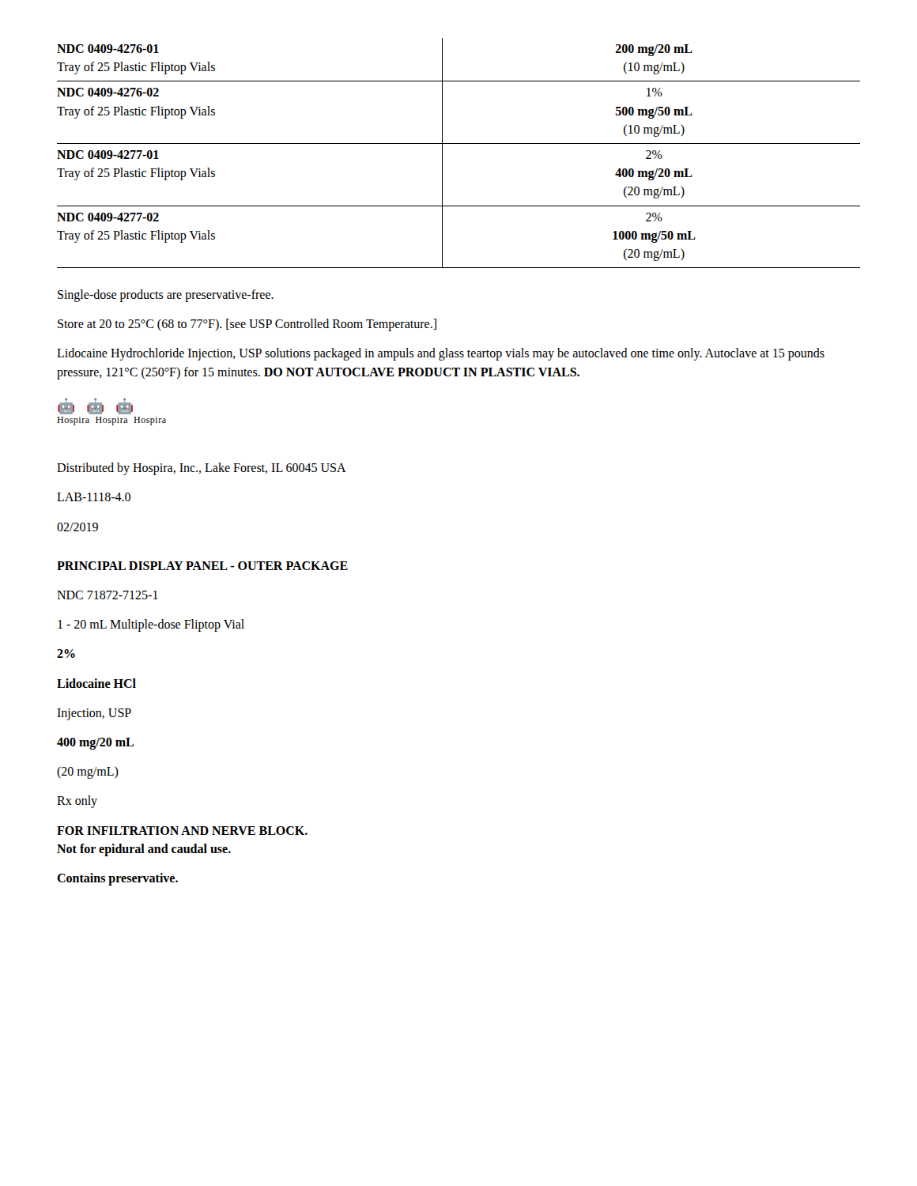| NDC 0409-4276-01 Tray of 25 Plastic Fliptop Vials | 200 mg/20 mL (10 mg/mL) |
| NDC 0409-4276-02 Tray of 25 Plastic Fliptop Vials | 1% 500 mg/50 mL (10 mg/mL) |
| NDC 0409-4277-01 Tray of 25 Plastic Fliptop Vials | 2% 400 mg/20 mL (20 mg/mL) |
| NDC 0409-4277-02 Tray of 25 Plastic Fliptop Vials | 2% 1000 mg/50 mL (20 mg/mL) |
Single-dose products are preservative-free.
Store at 20 to 25°C (68 to 77°F). [see USP Controlled Room Temperature.]
Lidocaine Hydrochloride Injection, USP solutions packaged in ampuls and glass teartop vials may be autoclaved one time only. Autoclave at 15 pounds pressure, 121°C (250°F) for 15 minutes. DO NOT AUTOCLAVE PRODUCT IN PLASTIC VIALS.
🤖🤖🤖 Hospira Hospira Hospira
Distributed by Hospira, Inc., Lake Forest, IL 60045 USA
LAB-1118-4.0
02/2019
PRINCIPAL DISPLAY PANEL - OUTER PACKAGE
NDC 71872-7125-1
1 - 20 mL Multiple-dose Fliptop Vial
2%
Lidocaine HCl
Injection, USP
400 mg/20 mL
(20 mg/mL)
Rx only
FOR INFILTRATION AND NERVE BLOCK.
Not for epidural and caudal use.
Contains preservative.